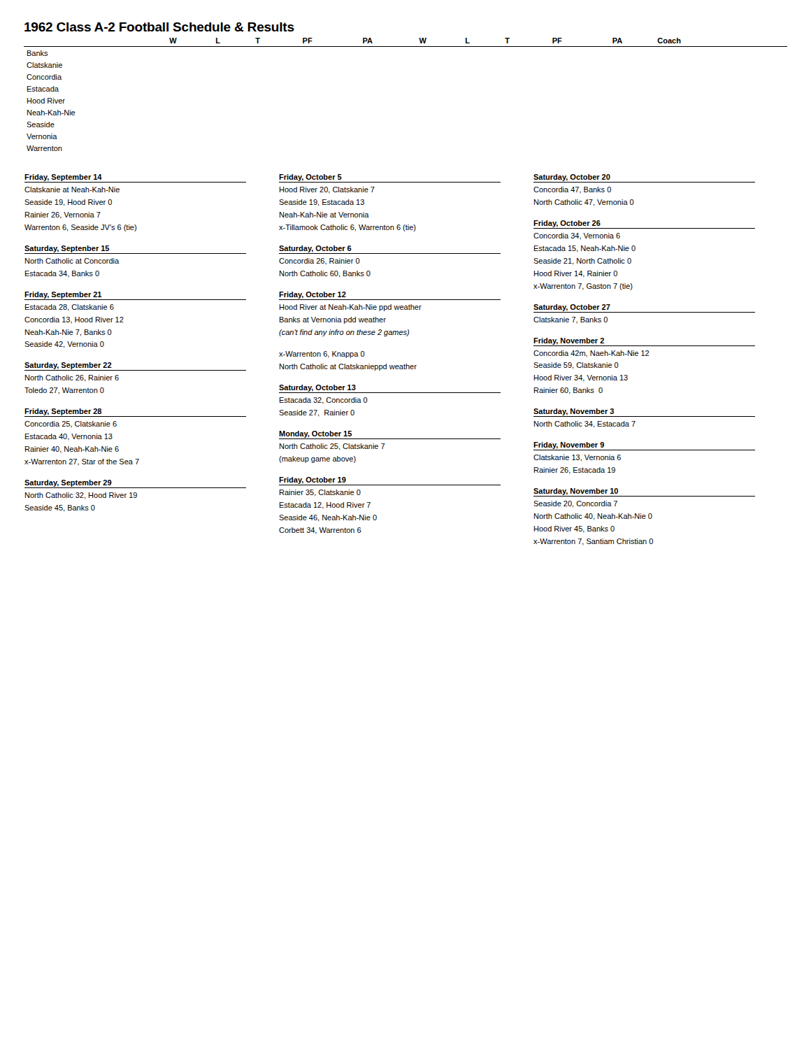1962 Class A-2 Football Schedule & Results
| | W | L | T | PF | PA | W | L | T | PF | PA | Coach |
| --- | --- | --- | --- | --- | --- | --- | --- | --- | --- | --- | --- |
| Banks | | | | | | | | | | | |
| Clatskanie | | | | | | | | | | | |
| Concordia | | | | | | | | | | | |
| Estacada | | | | | | | | | | | |
| Hood River | | | | | | | | | | | |
| Neah-Kah-Nie | | | | | | | | | | | |
| Seaside | | | | | | | | | | | |
| Vernonia | | | | | | | | | | | |
| Warrenton | | | | | | | | | | | |
| Friday, September 14 Clatskanie at Neah-Kah-Nie Seaside 19, Hood River 0 Rainier 26, Vernonia 7 Warrenton 6, Seaside JV's 6 (tie) Saturday, Septenber 15 North Catholic at Concordia Estacada 34, Banks 0 Friday, September 21 Estacada 28, Clatskanie 6 Concordia 13, Hood River 12 Neah-Kah-Nie 7, Banks 0 Seaside 42, Vernonia 0 Saturday, September 22 North Catholic 26, Rainier 6 Toledo 27, Warrenton 0 Friday, September 28 Concordia 25, Clatskanie 6 Estacada 40, Vernonia 13 Rainier 40, Neah-Kah-Nie 6 x-Warrenton 27, Star of the Sea 7 Saturday, September 29 North Catholic 32, Hood River 19 Seaside 45, Banks 0 | Friday, October 5 Hood River 20, Clatskanie 7 Seaside 19, Estacada 13 Neah-Kah-Nie at Vernonia x-Tillamook Catholic 6, Warrenton 6 (tie) Saturday, October 6 Concordia 26, Rainier 0 North Catholic 60, Banks 0 Friday, October 12 Hood River at Neah-Kah-Nie ppd weather Banks at Vernonia pdd weather (can't find any infro on these 2 games) x-Warrenton 6, Knappa 0 North Catholic at Clatskanieppd weather Saturday, October 13 Estacada 32, Concordia 0 Seaside 27, Rainier 0 Monday, October 15 North Catholic 25, Clatskanie 7 (makeup game above) Friday, October 19 Rainier 35, Clatskanie 0 Estacada 12, Hood River 7 Seaside 46, Neah-Kah-Nie 0 Corbett 34, Warrenton 6 | Saturday, October 20 Concordia 47, Banks 0 North Catholic 47, Vernonia 0 Friday, October 26 Concordia 34, Vernonia 6 Estacada 15, Neah-Kah-Nie 0 Seaside 21, North Catholic 0 Hood River 14, Rainier 0 x-Warrenton 7, Gaston 7 (tie) Saturday, October 27 Clatskanie 7, Banks 0 Friday, November 2 Concordia 42m, Naeh-Kah-Nie 12 Seaside 59, Clatskanie 0 Hood River 34, Vernonia 13 Rainier 60, Banks 0 Saturday, November 3 North Catholic 34, Estacada 7 Friday, November 9 Clatskanie 13, Vernonia 6 Rainier 26, Estacada 19 Saturday, November 10 Seaside 20, Concordia 7 North Catholic 40, Neah-Kah-Nie 0 Hood River 45, Banks 0 x-Warrenton 7, Santiam Christian 0 |